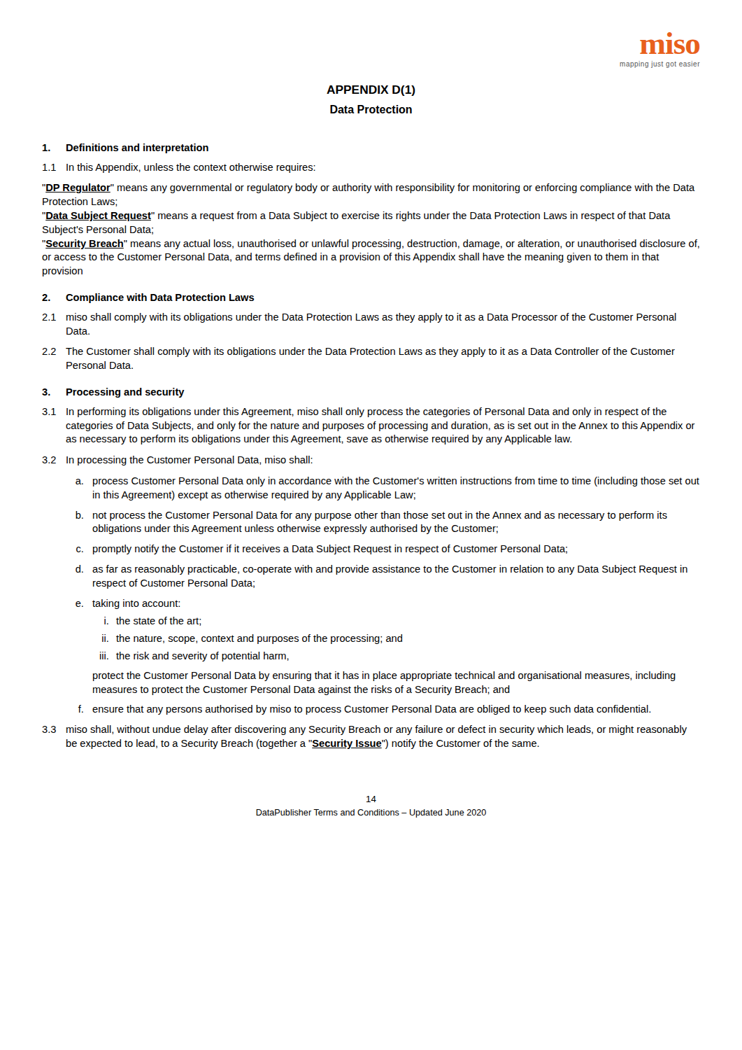miso
mapping just got easier
APPENDIX D(1)
Data Protection
1. Definitions and interpretation
1.1 In this Appendix, unless the context otherwise requires:
"DP Regulator" means any governmental or regulatory body or authority with responsibility for monitoring or enforcing compliance with the Data Protection Laws;
"Data Subject Request" means a request from a Data Subject to exercise its rights under the Data Protection Laws in respect of that Data Subject's Personal Data;
"Security Breach" means any actual loss, unauthorised or unlawful processing, destruction, damage, or alteration, or unauthorised disclosure of, or access to the Customer Personal Data, and terms defined in a provision of this Appendix shall have the meaning given to them in that provision
2. Compliance with Data Protection Laws
2.1 miso shall comply with its obligations under the Data Protection Laws as they apply to it as a Data Processor of the Customer Personal Data.
2.2 The Customer shall comply with its obligations under the Data Protection Laws as they apply to it as a Data Controller of the Customer Personal Data.
3. Processing and security
3.1 In performing its obligations under this Agreement, miso shall only process the categories of Personal Data and only in respect of the categories of Data Subjects, and only for the nature and purposes of processing and duration, as is set out in the Annex to this Appendix or as necessary to perform its obligations under this Agreement, save as otherwise required by any Applicable law.
3.2 In processing the Customer Personal Data, miso shall:
process Customer Personal Data only in accordance with the Customer's written instructions from time to time (including those set out in this Agreement) except as otherwise required by any Applicable Law;
not process the Customer Personal Data for any purpose other than those set out in the Annex and as necessary to perform its obligations under this Agreement unless otherwise expressly authorised by the Customer;
promptly notify the Customer if it receives a Data Subject Request in respect of Customer Personal Data;
as far as reasonably practicable, co-operate with and provide assistance to the Customer in relation to any Data Subject Request in respect of Customer Personal Data;
taking into account:
the state of the art;
the nature, scope, context and purposes of the processing; and
the risk and severity of potential harm,
protect the Customer Personal Data by ensuring that it has in place appropriate technical and organisational measures, including measures to protect the Customer Personal Data against the risks of a Security Breach; and
ensure that any persons authorised by miso to process Customer Personal Data are obliged to keep such data confidential.
3.3 miso shall, without undue delay after discovering any Security Breach or any failure or defect in security which leads, or might reasonably be expected to lead, to a Security Breach (together a "Security Issue") notify the Customer of the same.
14
DataPublisher Terms and Conditions – Updated June 2020